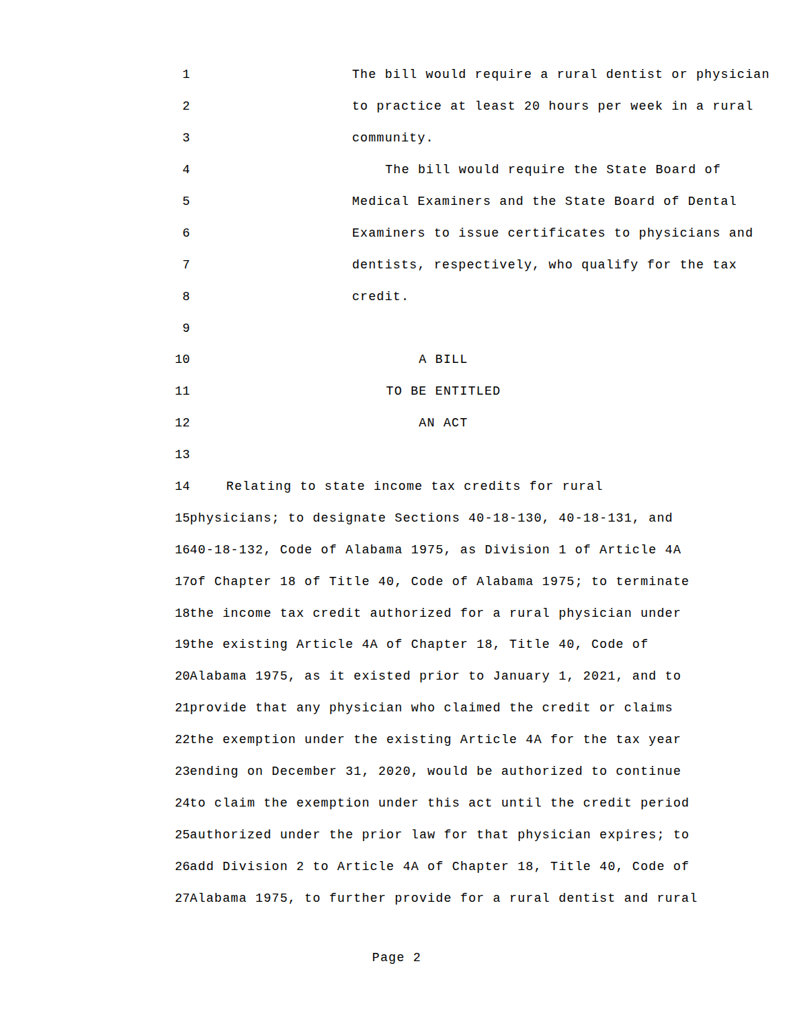| 1 | The bill would require a rural dentist or physician |
| 2 | to practice at least 20 hours per week in a rural |
| 3 | community. |
| 4 | The bill would require the State Board of |
| 5 | Medical Examiners and the State Board of Dental |
| 6 | Examiners to issue certificates to physicians and |
| 7 | dentists, respectively, who qualify for the tax |
| 8 | credit. |
| 9 | |
| 10 | A BILL |
| 11 | TO BE ENTITLED |
| 12 | AN ACT |
| 13 | |
| 14 | Relating to state income tax credits for rural |
| 15 | physicians; to designate Sections 40-18-130, 40-18-131, and |
| 16 | 40-18-132, Code of Alabama 1975, as Division 1 of Article 4A |
| 17 | of Chapter 18 of Title 40, Code of Alabama 1975; to terminate |
| 18 | the income tax credit authorized for a rural physician under |
| 19 | the existing Article 4A of Chapter 18, Title 40, Code of |
| 20 | Alabama 1975, as it existed prior to January 1, 2021, and to |
| 21 | provide that any physician who claimed the credit or claims |
| 22 | the exemption under the existing Article 4A for the tax year |
| 23 | ending on December 31, 2020, would be authorized to continue |
| 24 | to claim the exemption under this act until the credit period |
| 25 | authorized under the prior law for that physician expires; to |
| 26 | add Division 2 to Article 4A of Chapter 18, Title 40, Code of |
| 27 | Alabama 1975, to further provide for a rural dentist and rural |
Page 2